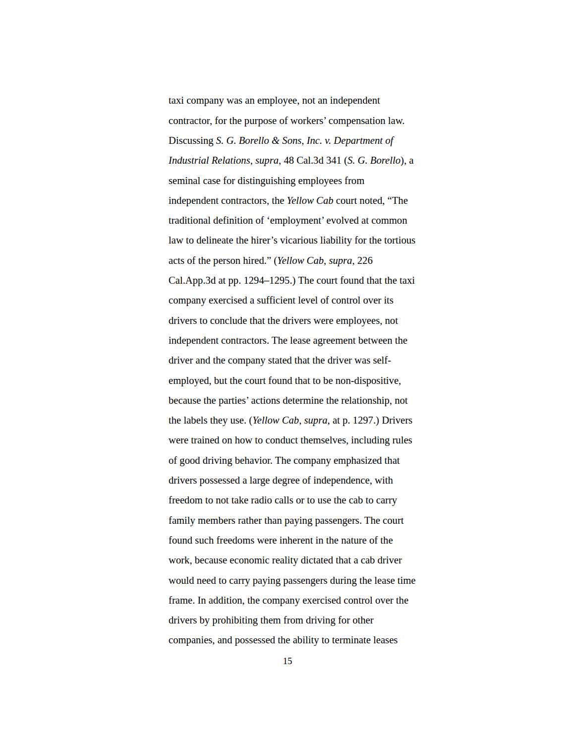taxi company was an employee, not an independent contractor, for the purpose of workers’ compensation law. Discussing S. G. Borello & Sons, Inc. v. Department of Industrial Relations, supra, 48 Cal.3d 341 (S. G. Borello), a seminal case for distinguishing employees from independent contractors, the Yellow Cab court noted, “The traditional definition of ‘employment’ evolved at common law to delineate the hirer’s vicarious liability for the tortious acts of the person hired.” (Yellow Cab, supra, 226 Cal.App.3d at pp. 1294–1295.) The court found that the taxi company exercised a sufficient level of control over its drivers to conclude that the drivers were employees, not independent contractors. The lease agreement between the driver and the company stated that the driver was self-employed, but the court found that to be non-dispositive, because the parties’ actions determine the relationship, not the labels they use. (Yellow Cab, supra, at p. 1297.) Drivers were trained on how to conduct themselves, including rules of good driving behavior. The company emphasized that drivers possessed a large degree of independence, with freedom to not take radio calls or to use the cab to carry family members rather than paying passengers. The court found such freedoms were inherent in the nature of the work, because economic reality dictated that a cab driver would need to carry paying passengers during the lease time frame. In addition, the company exercised control over the drivers by prohibiting them from driving for other companies, and possessed the ability to terminate leases
15